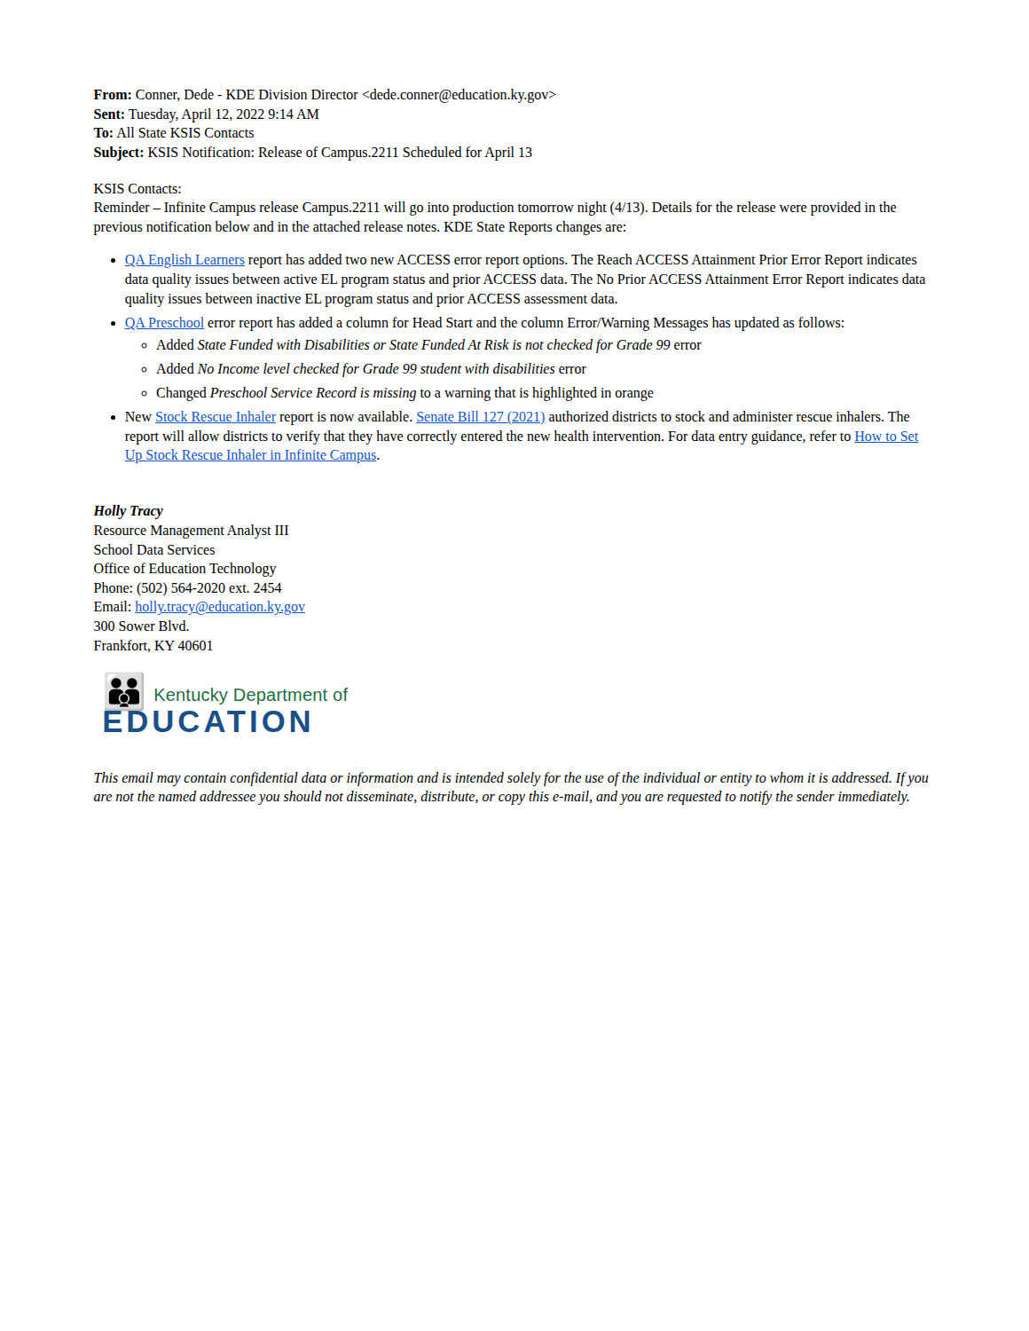From: Conner, Dede - KDE Division Director <dede.conner@education.ky.gov>
Sent: Tuesday, April 12, 2022 9:14 AM
To: All State KSIS Contacts
Subject: KSIS Notification: Release of Campus.2211 Scheduled for April 13
KSIS Contacts:
Reminder – Infinite Campus release Campus.2211 will go into production tomorrow night (4/13). Details for the release were provided in the previous notification below and in the attached release notes. KDE State Reports changes are:
QA English Learners report has added two new ACCESS error report options. The Reach ACCESS Attainment Prior Error Report indicates data quality issues between active EL program status and prior ACCESS data. The No Prior ACCESS Attainment Error Report indicates data quality issues between inactive EL program status and prior ACCESS assessment data.
QA Preschool error report has added a column for Head Start and the column Error/Warning Messages has updated as follows:
Added State Funded with Disabilities or State Funded At Risk is not checked for Grade 99 error
Added No Income level checked for Grade 99 student with disabilities error
Changed Preschool Service Record is missing to a warning that is highlighted in orange
New Stock Rescue Inhaler report is now available. Senate Bill 127 (2021) authorized districts to stock and administer rescue inhalers. The report will allow districts to verify that they have correctly entered the new health intervention. For data entry guidance, refer to How to Set Up Stock Rescue Inhaler in Infinite Campus.
Holly Tracy
Resource Management Analyst III
School Data Services
Office of Education Technology
Phone: (502) 564-2020 ext. 2454
Email: holly.tracy@education.ky.gov
300 Sower Blvd.
Frankfort, KY 40601
👪Kentucky Department of
EDUCATION
This email may contain confidential data or information and is intended solely for the use of the individual or entity to whom it is addressed. If you are not the named addressee you should not disseminate, distribute, or copy this e-mail, and you are requested to notify the sender immediately.